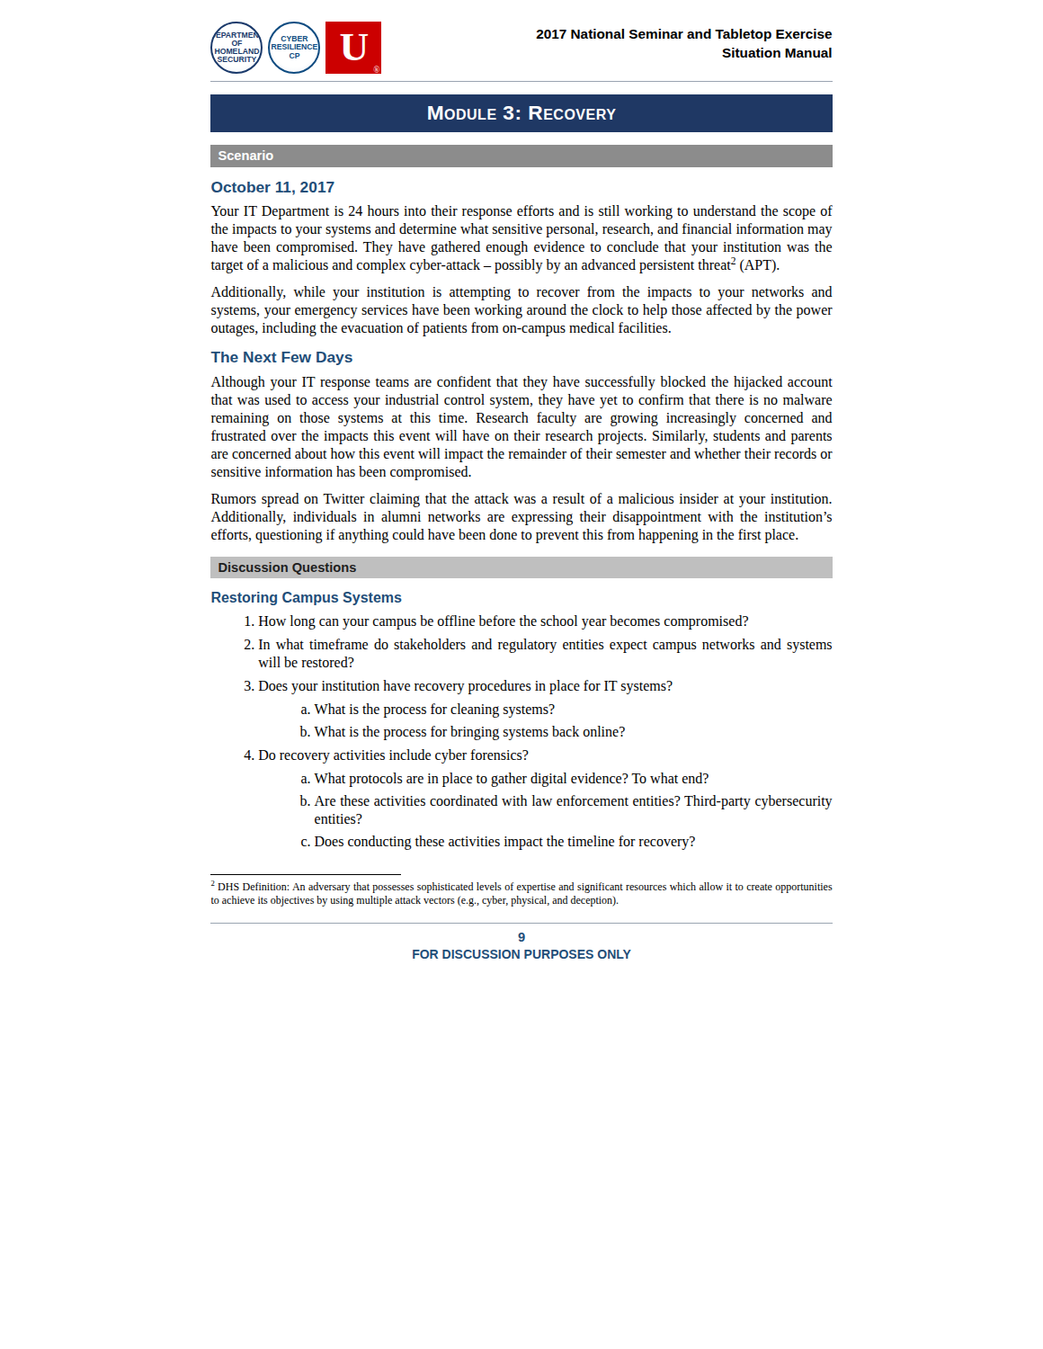DEPARTMENT
OF
HOMELAND
SECURITY
CYBER
RESILIENCE
CP
U®
2017 National Seminar and Tabletop Exercise
Situation Manual
Module 3: Recovery
Scenario
October 11, 2017
Your IT Department is 24 hours into their response efforts and is still working to understand the scope of the impacts to your systems and determine what sensitive personal, research, and financial information may have been compromised. They have gathered enough evidence to conclude that your institution was the target of a malicious and complex cyber-attack – possibly by an advanced persistent threat2 (APT).
Additionally, while your institution is attempting to recover from the impacts to your networks and systems, your emergency services have been working around the clock to help those affected by the power outages, including the evacuation of patients from on-campus medical facilities.
The Next Few Days
Although your IT response teams are confident that they have successfully blocked the hijacked account that was used to access your industrial control system, they have yet to confirm that there is no malware remaining on those systems at this time. Research faculty are growing increasingly concerned and frustrated over the impacts this event will have on their research projects. Similarly, students and parents are concerned about how this event will impact the remainder of their semester and whether their records or sensitive information has been compromised.
Rumors spread on Twitter claiming that the attack was a result of a malicious insider at your institution. Additionally, individuals in alumni networks are expressing their disappointment with the institution’s efforts, questioning if anything could have been done to prevent this from happening in the first place.
Discussion Questions
Restoring Campus Systems
How long can your campus be offline before the school year becomes compromised?
In what timeframe do stakeholders and regulatory entities expect campus networks and systems will be restored?
Does your institution have recovery procedures in place for IT systems?
What is the process for cleaning systems?
What is the process for bringing systems back online?
Do recovery activities include cyber forensics?
What protocols are in place to gather digital evidence? To what end?
Are these activities coordinated with law enforcement entities? Third-party cybersecurity entities?
Does conducting these activities impact the timeline for recovery?
2 DHS Definition: An adversary that possesses sophisticated levels of expertise and significant resources which allow it to create opportunities to achieve its objectives by using multiple attack vectors (e.g., cyber, physical, and deception).
9
FOR DISCUSSION PURPOSES ONLY